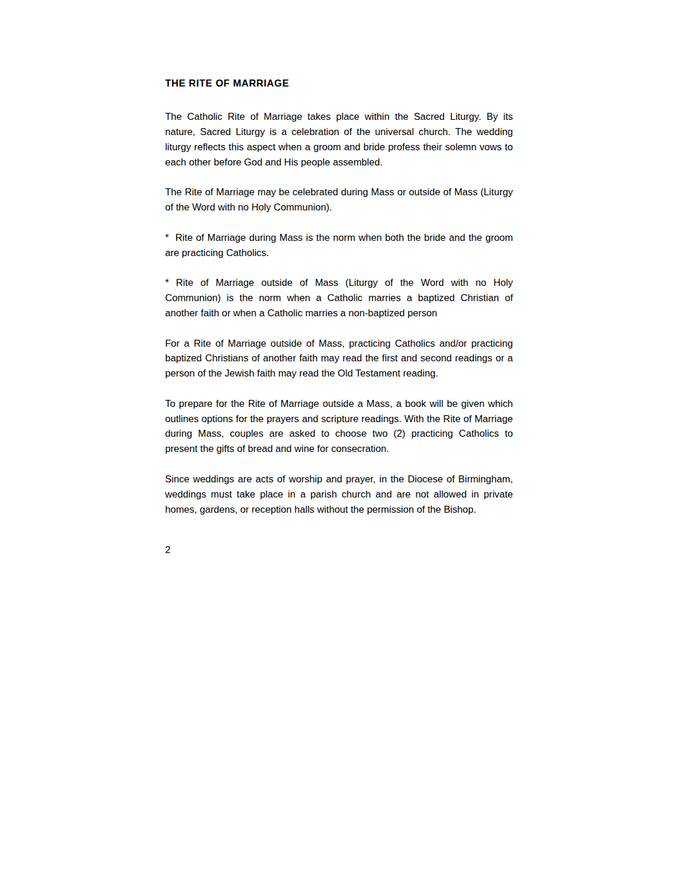THE RITE OF MARRIAGE
The Catholic Rite of Marriage takes place within the Sacred Liturgy. By its nature, Sacred Liturgy is a celebration of the universal church. The wedding liturgy reflects this aspect when a groom and bride profess their solemn vows to each other before God and His people assembled.
The Rite of Marriage may be celebrated during Mass or outside of Mass (Liturgy of the Word with no Holy Communion).
* Rite of Marriage during Mass is the norm when both the bride and the groom are practicing Catholics.
* Rite of Marriage outside of Mass (Liturgy of the Word with no Holy Communion) is the norm when a Catholic marries a baptized Christian of another faith or when a Catholic marries a non-baptized person
For a Rite of Marriage outside of Mass, practicing Catholics and/or practicing baptized Christians of another faith may read the first and second readings or a person of the Jewish faith may read the Old Testament reading.
To prepare for the Rite of Marriage outside a Mass, a book will be given which outlines options for the prayers and scripture readings. With the Rite of Marriage during Mass, couples are asked to choose two (2) practicing Catholics to present the gifts of bread and wine for consecration.
Since weddings are acts of worship and prayer, in the Diocese of Birmingham, weddings must take place in a parish church and are not allowed in private homes, gardens, or reception halls without the permission of the Bishop.
2